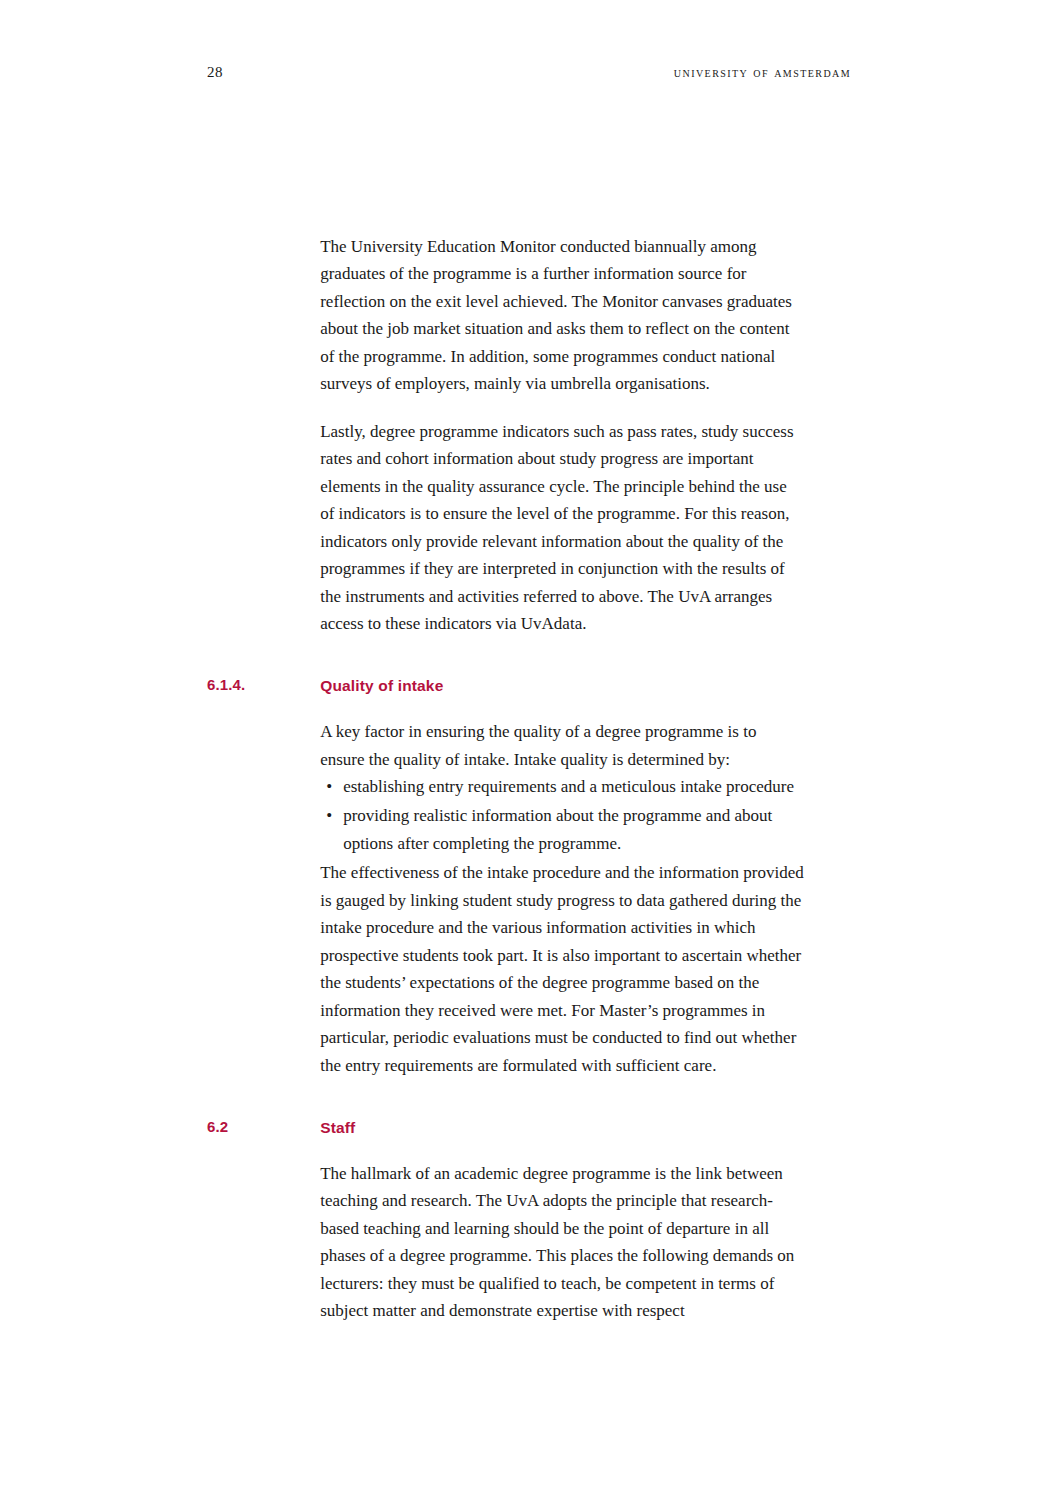28
University of Amsterdam
The University Education Monitor conducted biannually among graduates of the programme is a further information source for reflection on the exit level achieved. The Monitor canvases graduates about the job market situation and asks them to reflect on the content of the programme. In addition, some programmes conduct national surveys of employers, mainly via umbrella organisations.
Lastly, degree programme indicators such as pass rates, study success rates and cohort information about study progress are important elements in the quality assurance cycle. The principle behind the use of indicators is to ensure the level of the programme. For this reason, indicators only provide relevant information about the quality of the programmes if they are interpreted in conjunction with the results of the instruments and activities referred to above. The UvA arranges access to these indicators via UvAdata.
6.1.4.
Quality of intake
A key factor in ensuring the quality of a degree programme is to ensure the quality of intake. Intake quality is determined by:
establishing entry requirements and a meticulous intake procedure
providing realistic information about the programme and about options after completing the programme.
The effectiveness of the intake procedure and the information provided is gauged by linking student study progress to data gathered during the intake procedure and the various information activities in which prospective students took part. It is also important to ascertain whether the students’ expectations of the degree programme based on the information they received were met. For Master’s programmes in particular, periodic evaluations must be conducted to find out whether the entry requirements are formulated with sufficient care.
6.2
Staff
The hallmark of an academic degree programme is the link between teaching and research. The UvA adopts the principle that research-based teaching and learning should be the point of departure in all phases of a degree programme. This places the following demands on lecturers: they must be qualified to teach, be competent in terms of subject matter and demonstrate expertise with respect